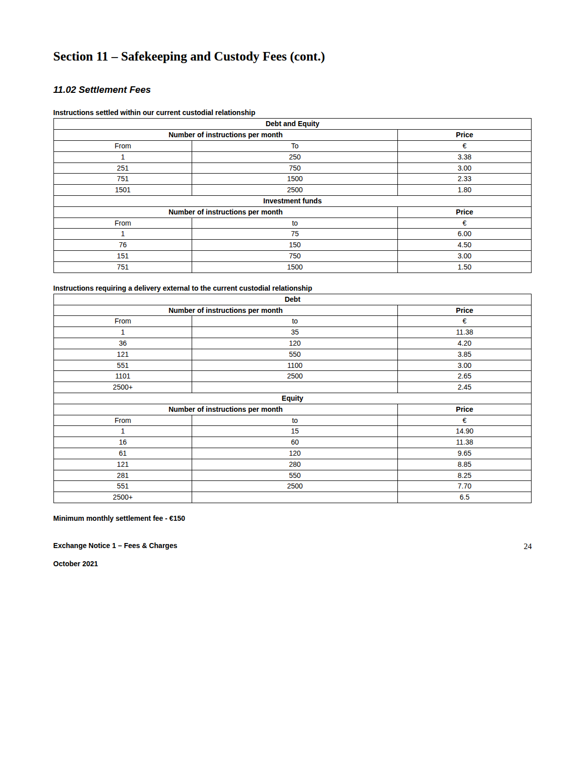Section 11 – Safekeeping and Custody Fees (cont.)
11.02 Settlement Fees
Instructions settled within our current custodial relationship
| Debt and Equity |
| Number of instructions per month | Price |
| From | To | € |
| 1 | 250 | 3.38 |
| 251 | 750 | 3.00 |
| 751 | 1500 | 2.33 |
| 1501 | 2500 | 1.80 |
| Investment funds |
| Number of instructions per month | Price |
| From | to | € |
| 1 | 75 | 6.00 |
| 76 | 150 | 4.50 |
| 151 | 750 | 3.00 |
| 751 | 1500 | 1.50 |
Instructions requiring a delivery external to the current custodial relationship
| Debt |
| Number of instructions per month | Price |
| From | to | € |
| 1 | 35 | 11.38 |
| 36 | 120 | 4.20 |
| 121 | 550 | 3.85 |
| 551 | 1100 | 3.00 |
| 1101 | 2500 | 2.65 |
| 2500+ | | 2.45 |
| Equity |
| Number of instructions per month | Price |
| From | to | € |
| 1 | 15 | 14.90 |
| 16 | 60 | 11.38 |
| 61 | 120 | 9.65 |
| 121 | 280 | 8.85 |
| 281 | 550 | 8.25 |
| 551 | 2500 | 7.70 |
| 2500+ | | 6.5 |
Minimum monthly settlement fee - €150
24
Exchange Notice 1 – Fees & Charges
October 2021